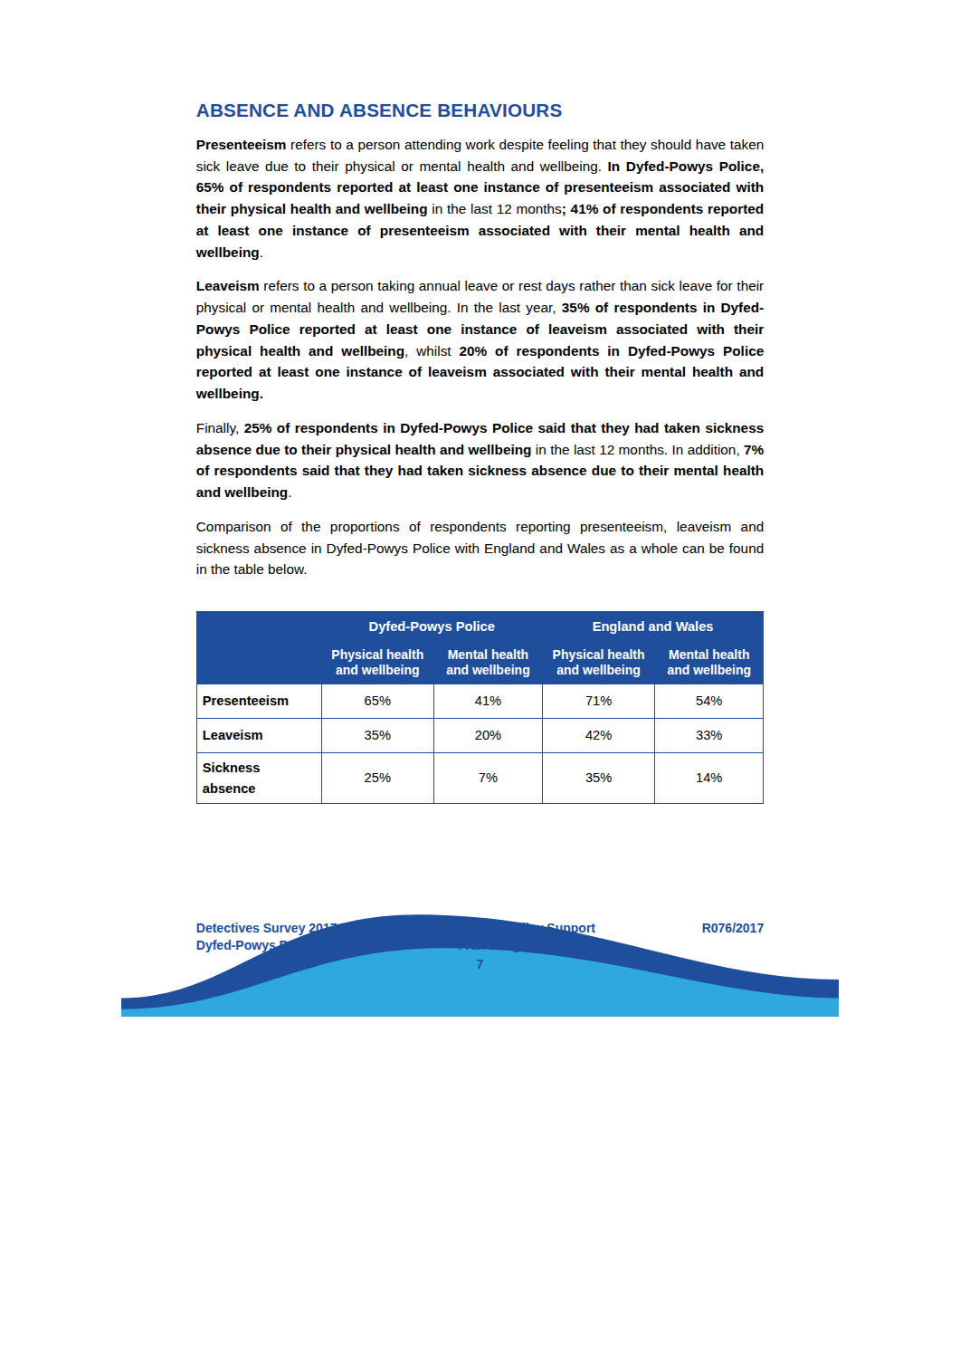ABSENCE AND ABSENCE BEHAVIOURS
Presenteeism refers to a person attending work despite feeling that they should have taken sick leave due to their physical or mental health and wellbeing. In Dyfed-Powys Police, 65% of respondents reported at least one instance of presenteeism associated with their physical health and wellbeing in the last 12 months; 41% of respondents reported at least one instance of presenteeism associated with their mental health and wellbeing.
Leaveism refers to a person taking annual leave or rest days rather than sick leave for their physical or mental health and wellbeing. In the last year, 35% of respondents in Dyfed-Powys Police reported at least one instance of leaveism associated with their physical health and wellbeing, whilst 20% of respondents in Dyfed-Powys Police reported at least one instance of leaveism associated with their mental health and wellbeing.
Finally, 25% of respondents in Dyfed-Powys Police said that they had taken sickness absence due to their physical health and wellbeing in the last 12 months. In addition, 7% of respondents said that they had taken sickness absence due to their mental health and wellbeing.
Comparison of the proportions of respondents reporting presenteeism, leaveism and sickness absence in Dyfed-Powys Police with England and Wales as a whole can be found in the table below.
| | Dyfed-Powys Police | England and Wales |
| --- | --- | --- |
| Physical health and wellbeing | Mental health and wellbeing | Physical health and wellbeing | Mental health and wellbeing |
| Presenteeism | 65% | 41% | 71% | 54% |
| Leaveism | 35% | 20% | 42% | 33% |
| Sickness absence | 25% | 7% | 35% | 14% |
Detectives Survey 2017
Dyfed-Powys Police
Research & Policy Support
Fran Boag-Munroe
R076/2017
7